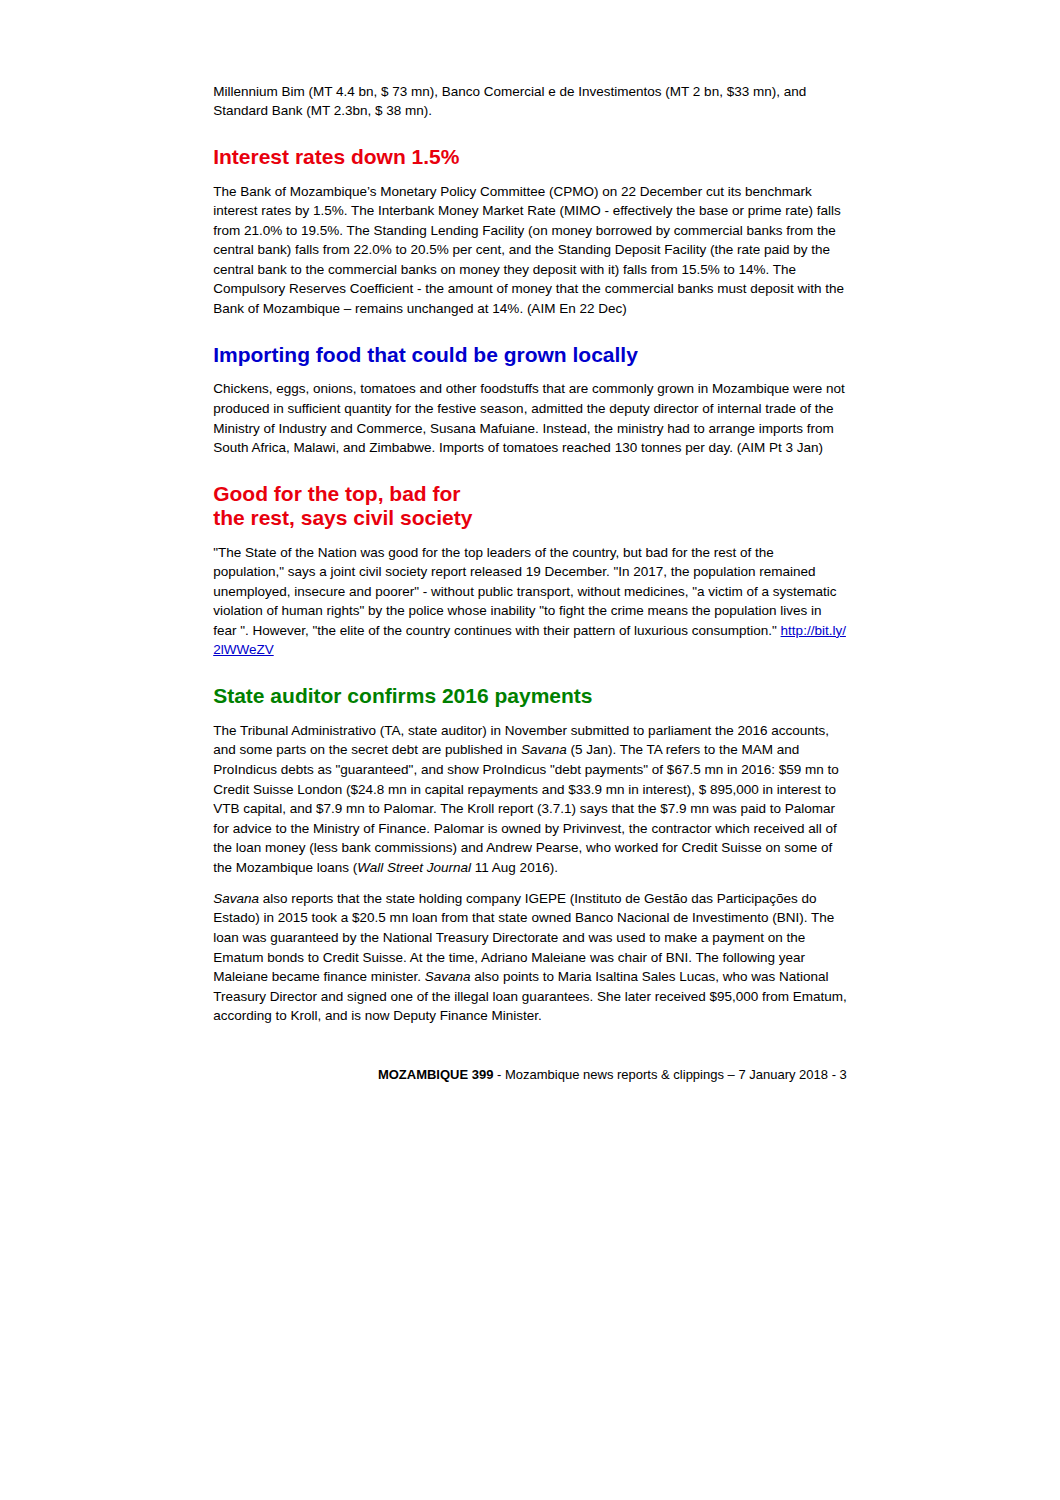Millennium Bim (MT 4.4 bn, $ 73 mn), Banco Comercial e de Investimentos (MT 2 bn, $33 mn), and Standard Bank (MT 2.3bn, $ 38 mn).
Interest rates down 1.5%
The Bank of Mozambique’s Monetary Policy Committee (CPMO) on 22 December cut its benchmark interest rates by 1.5%. The Interbank Money Market Rate (MIMO - effectively the base or prime rate) falls from 21.0% to 19.5%. The Standing Lending Facility (on money borrowed by commercial banks from the central bank) falls from 22.0% to 20.5% per cent, and the Standing Deposit Facility (the rate paid by the central bank to the commercial banks on money they deposit with it) falls from 15.5% to 14%. The Compulsory Reserves Coefficient - the amount of money that the commercial banks must deposit with the Bank of Mozambique – remains unchanged at 14%. (AIM En 22 Dec)
Importing food that could be grown locally
Chickens, eggs, onions, tomatoes and other foodstuffs that are commonly grown in Mozambique were not produced in sufficient quantity for the festive season, admitted the deputy director of internal trade of the Ministry of Industry and Commerce, Susana Mafuiane. Instead, the ministry had to arrange imports from South Africa, Malawi, and Zimbabwe. Imports of tomatoes reached 130 tonnes per day. (AIM Pt 3 Jan)
Good for the top, bad for
the rest, says civil society
"The State of the Nation was good for the top leaders of the country, but bad for the rest of the population," says a joint civil society report released 19 December. "In 2017, the population remained unemployed, insecure and poorer" - without public transport, without medicines, "a victim of a systematic violation of human rights" by the police whose inability "to fight the crime means the population lives in fear ". However, "the elite of the country continues with their pattern of luxurious consumption." http://bit.ly/2lWWeZV
State auditor confirms 2016 payments
The Tribunal Administrativo (TA, state auditor) in November submitted to parliament the 2016 accounts, and some parts on the secret debt are published in Savana (5 Jan). The TA refers to the MAM and ProIndicus debts as "guaranteed", and show ProIndicus "debt payments" of $67.5 mn in 2016: $59 mn to Credit Suisse London ($24.8 mn in capital repayments and $33.9 mn in interest), $ 895,000 in interest to VTB capital, and $7.9 mn to Palomar. The Kroll report (3.7.1) says that the $7.9 mn was paid to Palomar for advice to the Ministry of Finance. Palomar is owned by Privinvest, the contractor which received all of the loan money (less bank commissions) and Andrew Pearse, who worked for Credit Suisse on some of the Mozambique loans (Wall Street Journal 11 Aug 2016).
Savana also reports that the state holding company IGEPE (Instituto de Gestão das Participações do Estado) in 2015 took a $20.5 mn loan from that state owned Banco Nacional de Investimento (BNI). The loan was guaranteed by the National Treasury Directorate and was used to make a payment on the Ematum bonds to Credit Suisse. At the time, Adriano Maleiane was chair of BNI. The following year Maleiane became finance minister. Savana also points to Maria Isaltina Sales Lucas, who was National Treasury Director and signed one of the illegal loan guarantees. She later received $95,000 from Ematum, according to Kroll, and is now Deputy Finance Minister.
MOZAMBIQUE 399 - Mozambique news reports & clippings – 7 January 2018 - 3